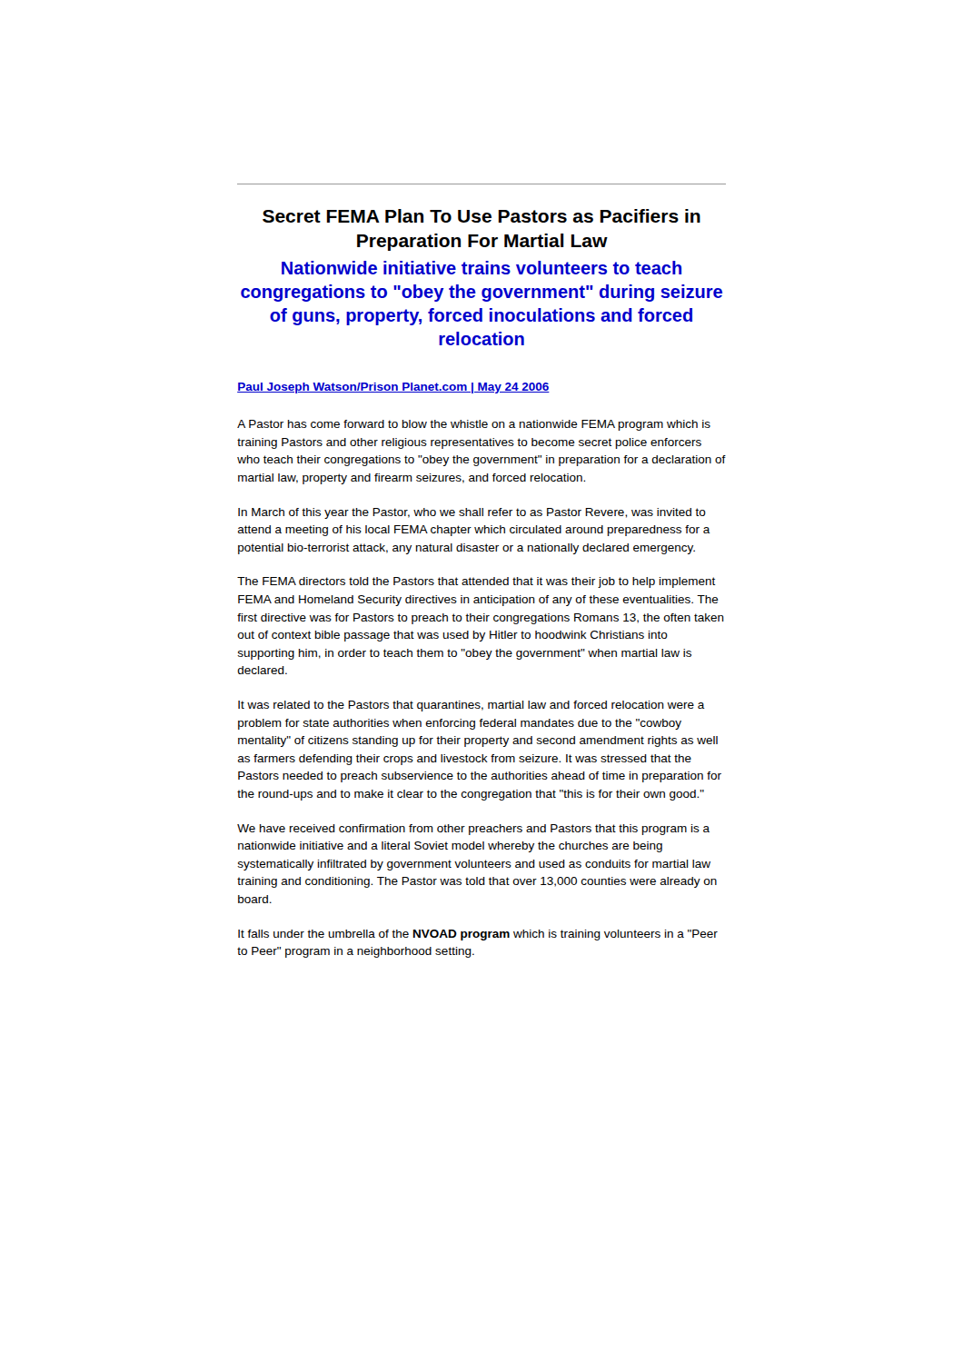Secret FEMA Plan To Use Pastors as Pacifiers in Preparation For Martial Law
Nationwide initiative trains volunteers to teach congregations to "obey the government" during seizure of guns, property, forced inoculations and forced relocation
Paul Joseph Watson/Prison Planet.com | May 24 2006
A Pastor has come forward to blow the whistle on a nationwide FEMA program which is training Pastors and other religious representatives to become secret police enforcers who teach their congregations to "obey the government" in preparation for a declaration of martial law, property and firearm seizures, and forced relocation.
In March of this year the Pastor, who we shall refer to as Pastor Revere, was invited to attend a meeting of his local FEMA chapter which circulated around preparedness for a potential bio-terrorist attack, any natural disaster or a nationally declared emergency.
The FEMA directors told the Pastors that attended that it was their job to help implement FEMA and Homeland Security directives in anticipation of any of these eventualities. The first directive was for Pastors to preach to their congregations Romans 13, the often taken out of context bible passage that was used by Hitler to hoodwink Christians into supporting him, in order to teach them to "obey the government" when martial law is declared.
It was related to the Pastors that quarantines, martial law and forced relocation were a problem for state authorities when enforcing federal mandates due to the "cowboy mentality" of citizens standing up for their property and second amendment rights as well as farmers defending their crops and livestock from seizure. It was stressed that the Pastors needed to preach subservience to the authorities ahead of time in preparation for the round-ups and to make it clear to the congregation that "this is for their own good."
We have received confirmation from other preachers and Pastors that this program is a nationwide initiative and a literal Soviet model whereby the churches are being systematically infiltrated by government volunteers and used as conduits for martial law training and conditioning. The Pastor was told that over 13,000 counties were already on board.
It falls under the umbrella of the NVOAD program which is training volunteers in a "Peer to Peer" program in a neighborhood setting.